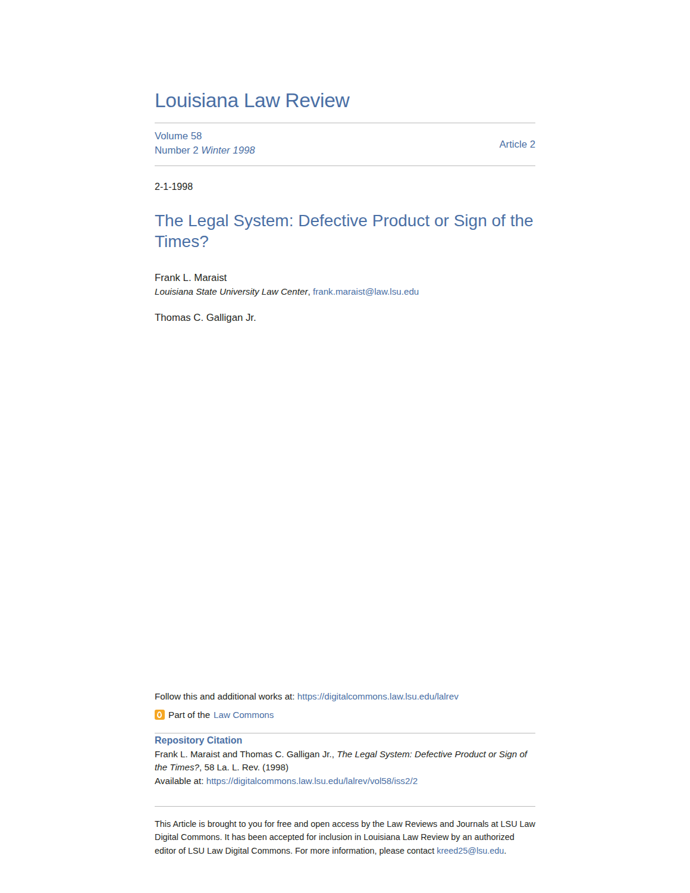Louisiana Law Review
Volume 58 Number 2 Winter 1998
Article 2
2-1-1998
The Legal System: Defective Product or Sign of the Times?
Frank L. Maraist
Louisiana State University Law Center, frank.maraist@law.lsu.edu
Thomas C. Galligan Jr.
Follow this and additional works at: https://digitalcommons.law.lsu.edu/lalrev
Part of the Law Commons
Repository Citation
Frank L. Maraist and Thomas C. Galligan Jr., The Legal System: Defective Product or Sign of the Times?, 58 La. L. Rev. (1998)
Available at: https://digitalcommons.law.lsu.edu/lalrev/vol58/iss2/2
This Article is brought to you for free and open access by the Law Reviews and Journals at LSU Law Digital Commons. It has been accepted for inclusion in Louisiana Law Review by an authorized editor of LSU Law Digital Commons. For more information, please contact kreed25@lsu.edu.